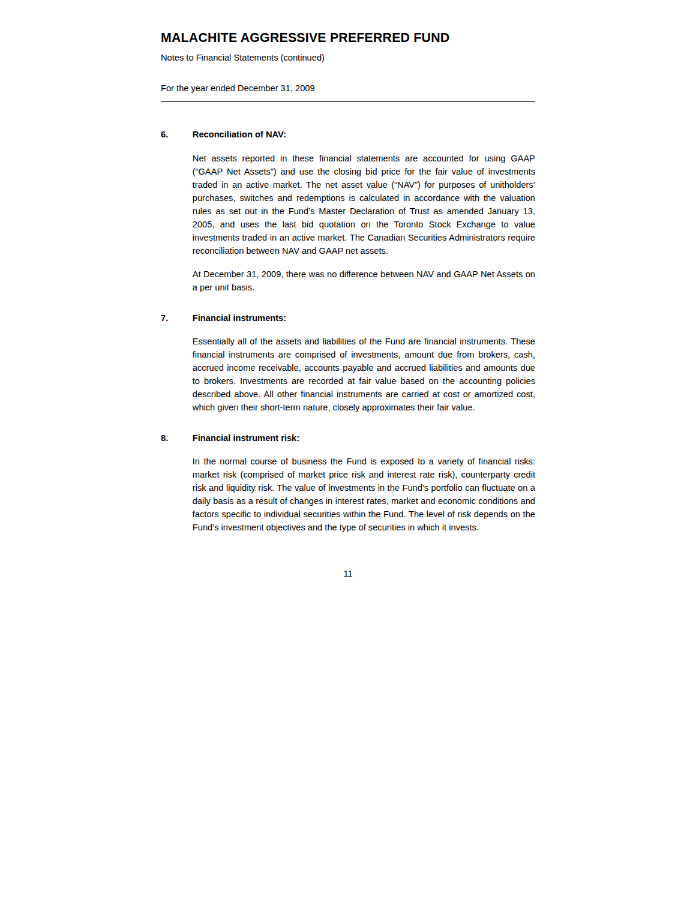MALACHITE AGGRESSIVE PREFERRED FUND
Notes to Financial Statements (continued)
For the year ended December 31, 2009
6.
Reconciliation of NAV:
Net assets reported in these financial statements are accounted for using GAAP (“GAAP Net Assets”) and use the closing bid price for the fair value of investments traded in an active market. The net asset value (“NAV”) for purposes of unitholders’ purchases, switches and redemptions is calculated in accordance with the valuation rules as set out in the Fund’s Master Declaration of Trust as amended January 13, 2005, and uses the last bid quotation on the Toronto Stock Exchange to value investments traded in an active market. The Canadian Securities Administrators require reconciliation between NAV and GAAP net assets.
At December 31, 2009, there was no difference between NAV and GAAP Net Assets on a per unit basis.
7.
Financial instruments:
Essentially all of the assets and liabilities of the Fund are financial instruments. These financial instruments are comprised of investments, amount due from brokers, cash, accrued income receivable, accounts payable and accrued liabilities and amounts due to brokers. Investments are recorded at fair value based on the accounting policies described above. All other financial instruments are carried at cost or amortized cost, which given their short-term nature, closely approximates their fair value.
8.
Financial instrument risk:
In the normal course of business the Fund is exposed to a variety of financial risks: market risk (comprised of market price risk and interest rate risk), counterparty credit risk and liquidity risk. The value of investments in the Fund’s portfolio can fluctuate on a daily basis as a result of changes in interest rates, market and economic conditions and factors specific to individual securities within the Fund. The level of risk depends on the Fund’s investment objectives and the type of securities in which it invests.
11